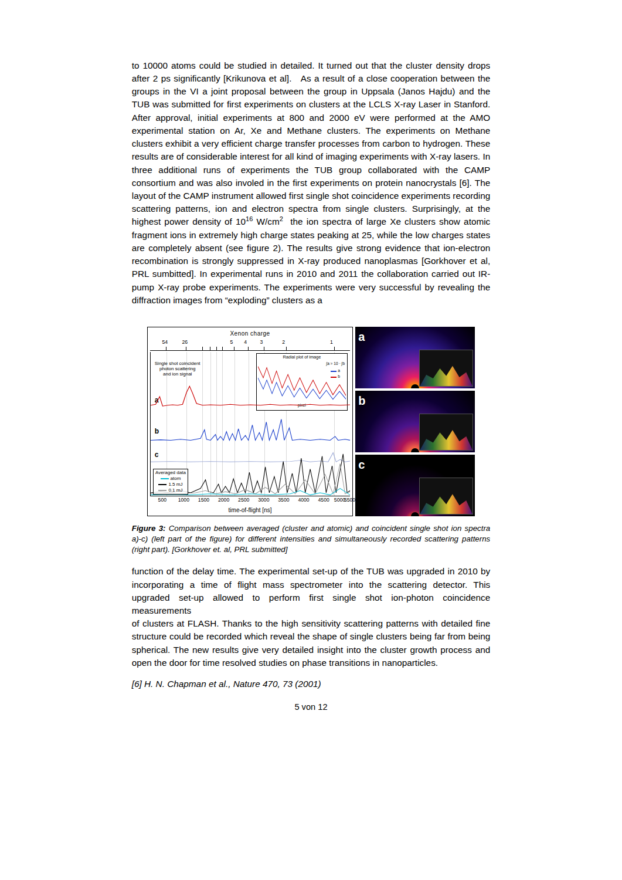to 10000 atoms could be studied in detailed. It turned out that the cluster density drops after 2 ps significantly [Krikunova et al]. As a result of a close cooperation between the groups in the VI a joint proposal between the group in Uppsala (Janos Hajdu) and the TUB was submitted for first experiments on clusters at the LCLS X-ray Laser in Stanford. After approval, initial experiments at 800 and 2000 eV were performed at the AMO experimental station on Ar, Xe and Methane clusters. The experiments on Methane clusters exhibit a very efficient charge transfer processes from carbon to hydrogen. These results are of considerable interest for all kind of imaging experiments with X-ray lasers. In three additional runs of experiments the TUB group collaborated with the CAMP consortium and was also involed in the first experiments on protein nanocrystals [6]. The layout of the CAMP instrument allowed first single shot coincidence experiments recording scattering patterns, ion and electron spectra from single clusters. Surprisingly, at the highest power density of 1016 W/cm2 the ion spectra of large Xe clusters show atomic fragment ions in extremely high charge states peaking at 25, while the low charges states are completely absent (see figure 2). The results give strong evidence that ion-electron recombination is strongly suppressed in X-ray produced nanoplasmas [Gorkhover et al, PRL sumbitted]. In experimental runs in 2010 and 2011 the collaboration carried out IR-pump X-ray probe experiments. The experiments were very successful by revealing the diffraction images from “exploding” clusters as a
Xenon charge
54 26 5 4 3 2 1
intensity [a.u.]
Radial plot of image
pixel
∫a ≈ 10 · ∫b
a
b
Single shot coincident
photon scattering
and ion signal
a
b
c
Averaged data
atom
1.5 mJ
0.1 mJ
500 1000 1500 2000 2500 3000 3500 4000 4500 5000 5500
time-of-flight [ns]
a
b
c
Figure 3: Comparison between averaged (cluster and atomic) and coincident single shot ion spectra a)-c) (left part of the figure) for different intensities and simultaneously recorded scattering patterns (right part). [Gorkhover et. al, PRL submitted]
function of the delay time. The experimental set-up of the TUB was upgraded in 2010 by incorporating a time of flight mass spectrometer into the scattering detector. This upgraded set-up allowed to perform first single shot ion-photon coincidence measurements
of clusters at FLASH. Thanks to the high sensitivity scattering patterns with detailed fine structure could be recorded which reveal the shape of single clusters being far from being spherical. The new results give very detailed insight into the cluster growth process and open the door for time resolved studies on phase transitions in nanoparticles.
[6] H. N. Chapman et al., Nature 470, 73 (2001)
5 von 12